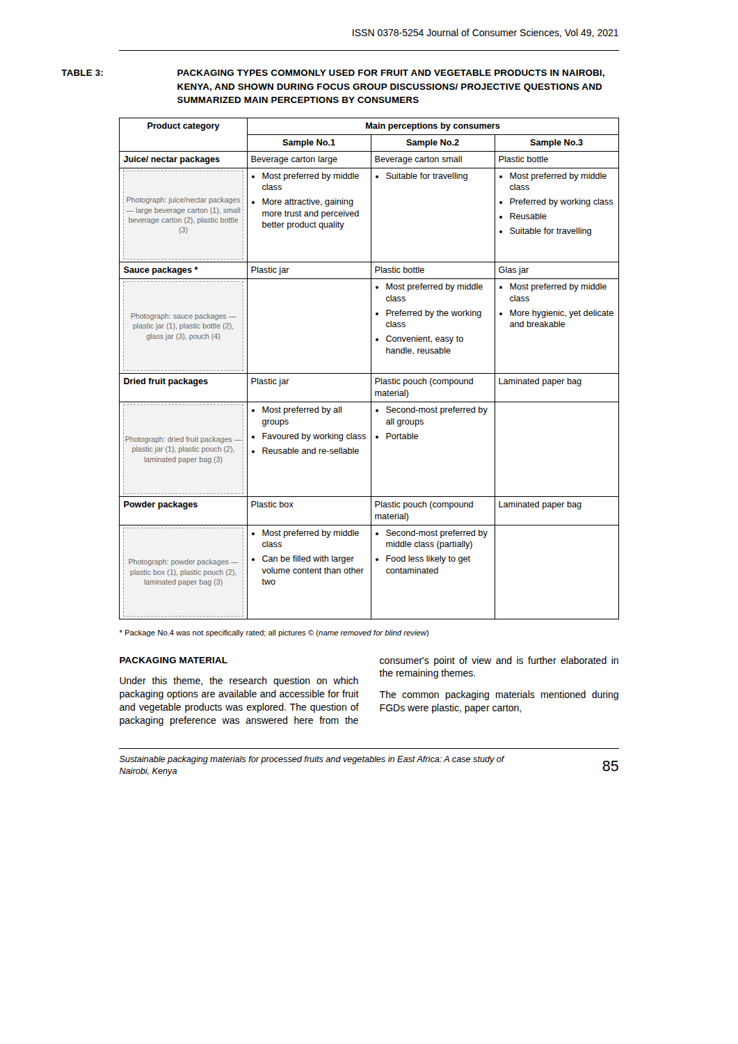ISSN 0378-5254 Journal of Consumer Sciences, Vol 49, 2021
TABLE 3: PACKAGING TYPES COMMONLY USED FOR FRUIT AND VEGETABLE PRODUCTS IN NAIROBI, KENYA, AND SHOWN DURING FOCUS GROUP DISCUSSIONS/ PROJECTIVE QUESTIONS AND SUMMARIZED MAIN PERCEPTIONS BY CONSUMERS
| Product category | Main perceptions by consumers |
| --- | --- |
| Sample No.1 | Sample No.2 | Sample No.3 |
| Juice/ nectar packages | Beverage carton large | Beverage carton small | Plastic bottle |
| Photograph: juice/nectar packages — large beverage carton (1), small beverage carton (2), plastic bottle (3) | Most preferred by middle class More attractive, gaining more trust and perceived better product quality | Suitable for travelling | Most preferred by middle class Preferred by working class Reusable Suitable for travelling |
| Sauce packages * | Plastic jar | Plastic bottle | Glas jar |
| Photograph: sauce packages — plastic jar (1), plastic bottle (2), glass jar (3), pouch (4) | | Most preferred by middle class Preferred by the working class Convenient, easy to handle, reusable | Most preferred by middle class More hygienic, yet delicate and breakable |
| Dried fruit packages | Plastic jar | Plastic pouch (compound material) | Laminated paper bag |
| Photograph: dried fruit packages — plastic jar (1), plastic pouch (2), laminated paper bag (3) | Most preferred by all groups Favoured by working class Reusable and re-sellable | Second-most preferred by all groups Portable | |
| Powder packages | Plastic box | Plastic pouch (compound material) | Laminated paper bag |
| Photograph: powder packages — plastic box (1), plastic pouch (2), laminated paper bag (3) | Most preferred by middle class Can be filled with larger volume content than other two | Second-most preferred by middle class (partially) Food less likely to get contaminated | |
* Package No.4 was not specifically rated; all pictures © (name removed for blind review)
PACKAGING MATERIAL
Under this theme, the research question on which packaging options are available and accessible for fruit and vegetable products was explored. The question of packaging preference was answered here from the consumer's point of view and is further elaborated in the remaining themes.
The common packaging materials mentioned during FGDs were plastic, paper carton,
Sustainable packaging materials for processed fruits and vegetables in East Africa: A case study of Nairobi, Kenya
85